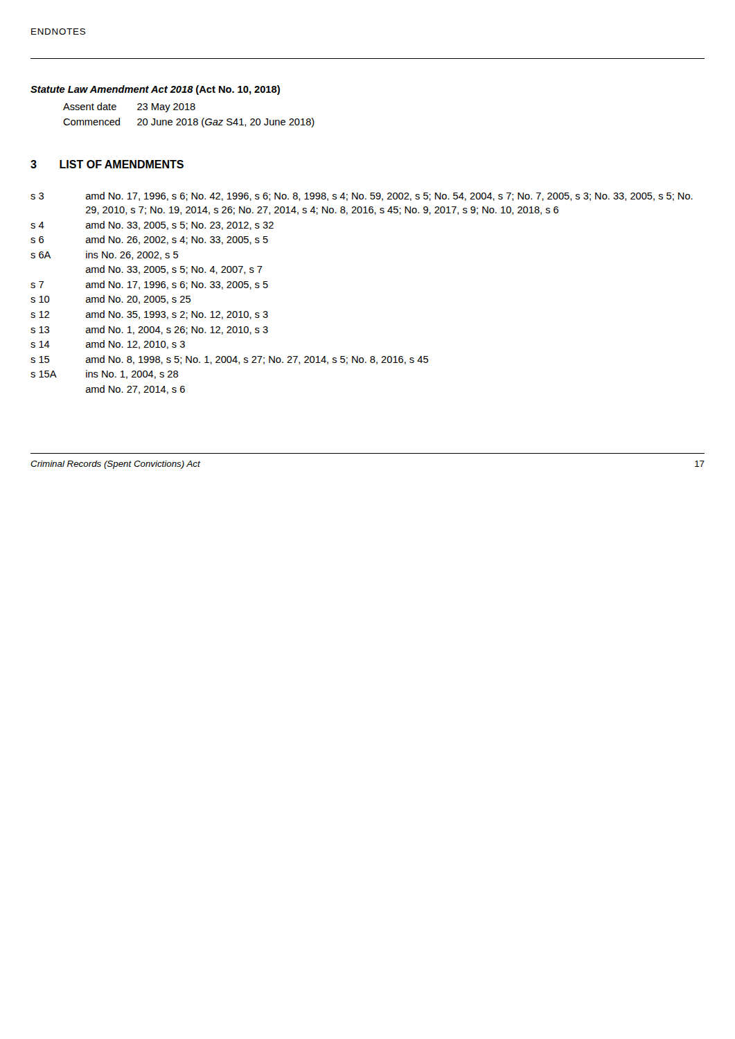ENDNOTES
Statute Law Amendment Act 2018 (Act No. 10, 2018)
| Assent date | 23 May 2018 |
| Commenced | 20 June 2018 ( Gaz S41, 20 June 2018) |
3 LIST OF AMENDMENTS
| s 3 | amd No. 17, 1996, s 6; No. 42, 1996, s 6; No. 8, 1998, s 4; No. 59, 2002, s 5; No. 54, 2004, s 7; No. 7, 2005, s 3; No. 33, 2005, s 5; No. 29, 2010, s 7; No. 19, 2014, s 26; No. 27, 2014, s 4; No. 8, 2016, s 45; No. 9, 2017, s 9; No. 10, 2018, s 6 |
| s 4 | amd No. 33, 2005, s 5; No. 23, 2012, s 32 |
| s 6 | amd No. 26, 2002, s 4; No. 33, 2005, s 5 |
| s 6A | ins No. 26, 2002, s 5 |
| | amd No. 33, 2005, s 5; No. 4, 2007, s 7 |
| s 7 | amd No. 17, 1996, s 6; No. 33, 2005, s 5 |
| s 10 | amd No. 20, 2005, s 25 |
| s 12 | amd No. 35, 1993, s 2; No. 12, 2010, s 3 |
| s 13 | amd No. 1, 2004, s 26; No. 12, 2010, s 3 |
| s 14 | amd No. 12, 2010, s 3 |
| s 15 | amd No. 8, 1998, s 5; No. 1, 2004, s 27; No. 27, 2014, s 5; No. 8, 2016, s 45 |
| s 15A | ins No. 1, 2004, s 28 |
| | amd No. 27, 2014, s 6 |
Criminal Records (Spent Convictions) Act 17